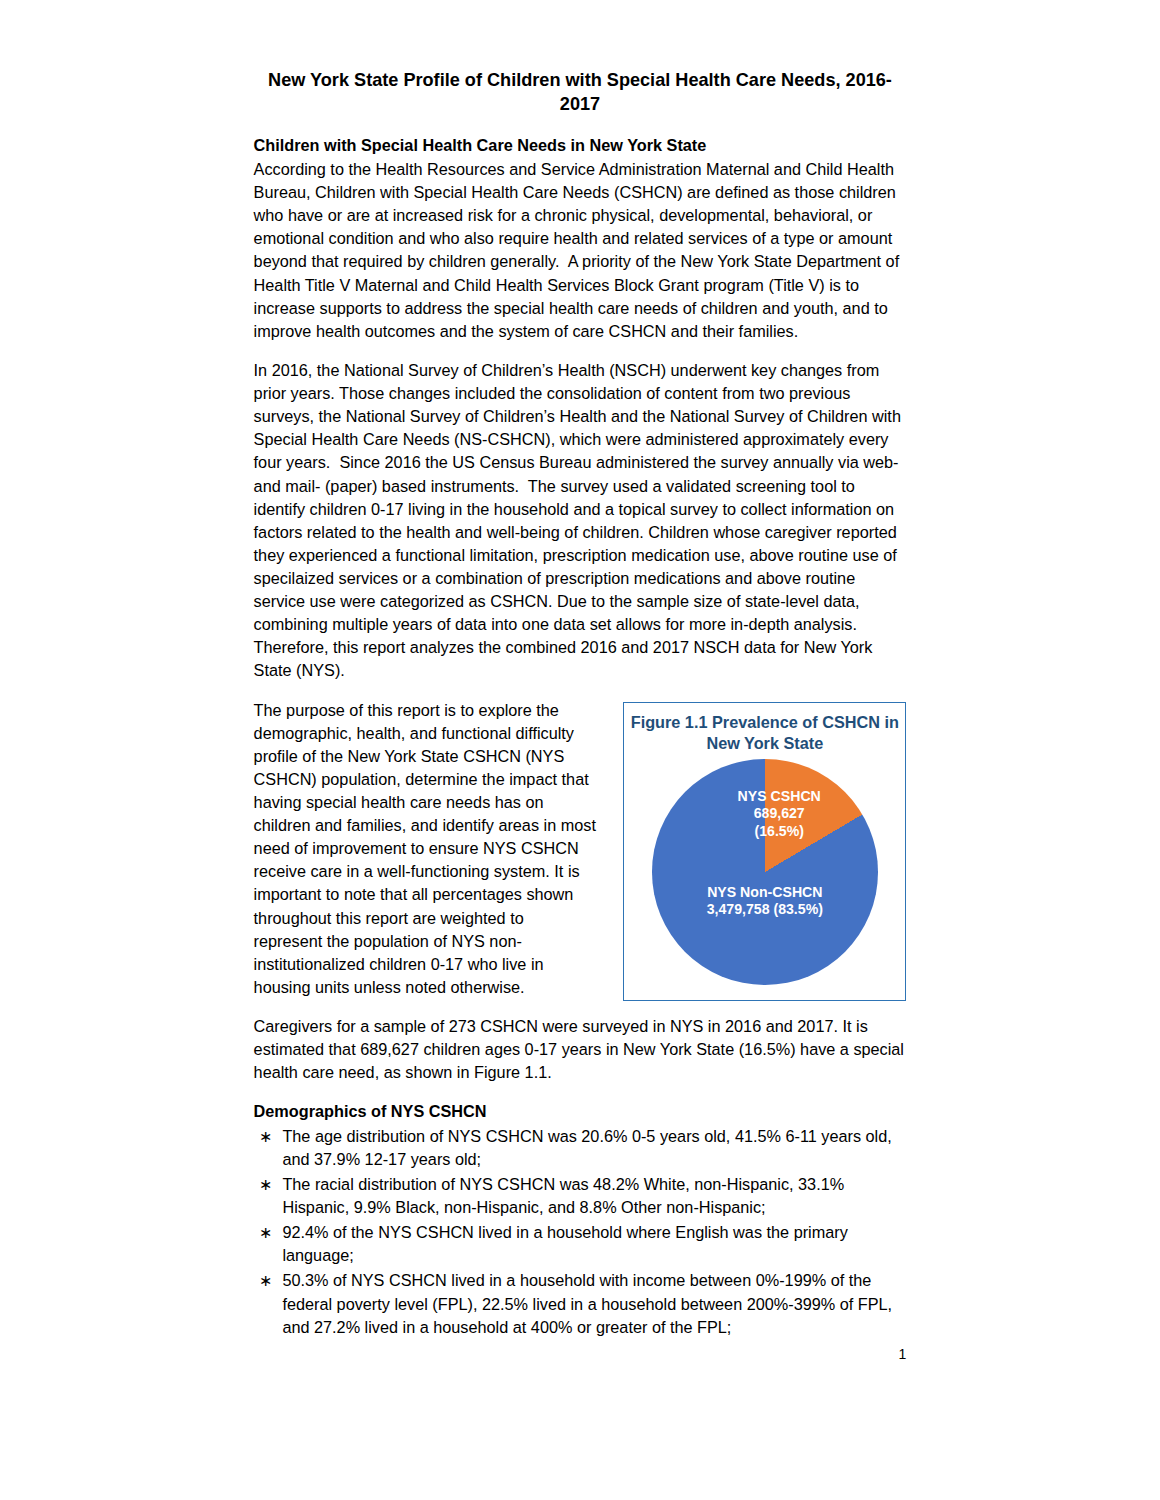New York State Profile of Children with Special Health Care Needs, 2016-2017
Children with Special Health Care Needs in New York State
According to the Health Resources and Service Administration Maternal and Child Health Bureau, Children with Special Health Care Needs (CSHCN) are defined as those children who have or are at increased risk for a chronic physical, developmental, behavioral, or emotional condition and who also require health and related services of a type or amount beyond that required by children generally. A priority of the New York State Department of Health Title V Maternal and Child Health Services Block Grant program (Title V) is to increase supports to address the special health care needs of children and youth, and to improve health outcomes and the system of care CSHCN and their families.
In 2016, the National Survey of Children’s Health (NSCH) underwent key changes from prior years. Those changes included the consolidation of content from two previous surveys, the National Survey of Children’s Health and the National Survey of Children with Special Health Care Needs (NS-CSHCN), which were administered approximately every four years. Since 2016 the US Census Bureau administered the survey annually via web- and mail- (paper) based instruments. The survey used a validated screening tool to identify children 0-17 living in the household and a topical survey to collect information on factors related to the health and well-being of children. Children whose caregiver reported they experienced a functional limitation, prescription medication use, above routine use of specilaized services or a combination of prescription medications and above routine service use were categorized as CSHCN. Due to the sample size of state-level data, combining multiple years of data into one data set allows for more in-depth analysis. Therefore, this report analyzes the combined 2016 and 2017 NSCH data for New York State (NYS).
Figure 1.1 Prevalence of CSHCN in New York State
NYS CSHCN
689,627
(16.5%)
NYS Non-CSHCN
3,479,758 (83.5%)
The purpose of this report is to explore the demographic, health, and functional difficulty profile of the New York State CSHCN (NYS CSHCN) population, determine the impact that having special health care needs has on children and families, and identify areas in most need of improvement to ensure NYS CSHCN receive care in a well-functioning system. It is important to note that all percentages shown throughout this report are weighted to represent the population of NYS non-institutionalized children 0-17 who live in housing units unless noted otherwise.
Caregivers for a sample of 273 CSHCN were surveyed in NYS in 2016 and 2017. It is estimated that 689,627 children ages 0-17 years in New York State (16.5%) have a special health care need, as shown in Figure 1.1.
Demographics of NYS CSHCN
The age distribution of NYS CSHCN was 20.6% 0-5 years old, 41.5% 6-11 years old, and 37.9% 12-17 years old;
The racial distribution of NYS CSHCN was 48.2% White, non-Hispanic, 33.1% Hispanic, 9.9% Black, non-Hispanic, and 8.8% Other non-Hispanic;
92.4% of the NYS CSHCN lived in a household where English was the primary language;
50.3% of NYS CSHCN lived in a household with income between 0%-199% of the federal poverty level (FPL), 22.5% lived in a household between 200%-399% of FPL, and 27.2% lived in a household at 400% or greater of the FPL;
1